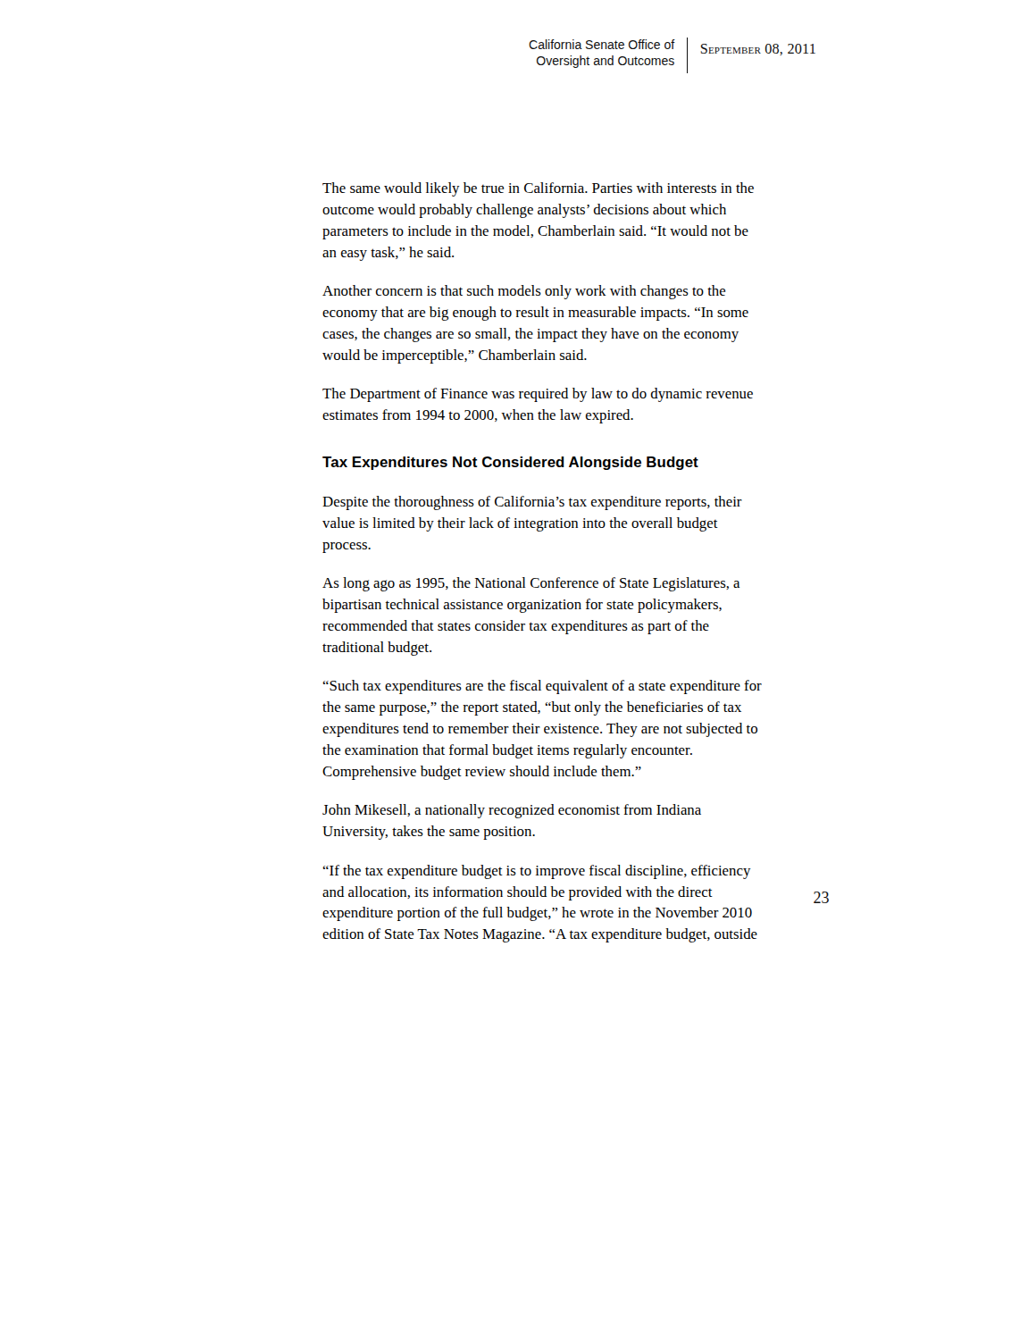California Senate Office of
Oversight and Outcomes
September 08, 2011
The same would likely be true in California. Parties with interests in the outcome would probably challenge analysts’ decisions about which parameters to include in the model, Chamberlain said. “It would not be an easy task,” he said.
Another concern is that such models only work with changes to the economy that are big enough to result in measurable impacts. “In some cases, the changes are so small, the impact they have on the economy would be imperceptible,” Chamberlain said.
The Department of Finance was required by law to do dynamic revenue estimates from 1994 to 2000, when the law expired.
Tax Expenditures Not Considered Alongside Budget
Despite the thoroughness of California’s tax expenditure reports, their value is limited by their lack of integration into the overall budget process.
As long ago as 1995, the National Conference of State Legislatures, a bipartisan technical assistance organization for state policymakers, recommended that states consider tax expenditures as part of the traditional budget.
“Such tax expenditures are the fiscal equivalent of a state expenditure for the same purpose,” the report stated, “but only the beneficiaries of tax expenditures tend to remember their existence. They are not subjected to the examination that formal budget items regularly encounter. Comprehensive budget review should include them.”
John Mikesell, a nationally recognized economist from Indiana University, takes the same position.
“If the tax expenditure budget is to improve fiscal discipline, efficiency and allocation, its information should be provided with the direct expenditure portion of the full budget,” he wrote in the November 2010 edition of State Tax Notes Magazine. “A tax expenditure budget, outside that fiscal decision system, delivered according to some other schedule, is almost certainly only a footnote…”
A few states have taken this advice and consider tax expenditure budgets alongside their traditional budgets. California is not among them.
In fact, the state has no standard process for reviewing the efficacy of tax expenditures and deciding whether to continue them. The Legislative Analyst’s Office noted this lack in a 1999 report.
23